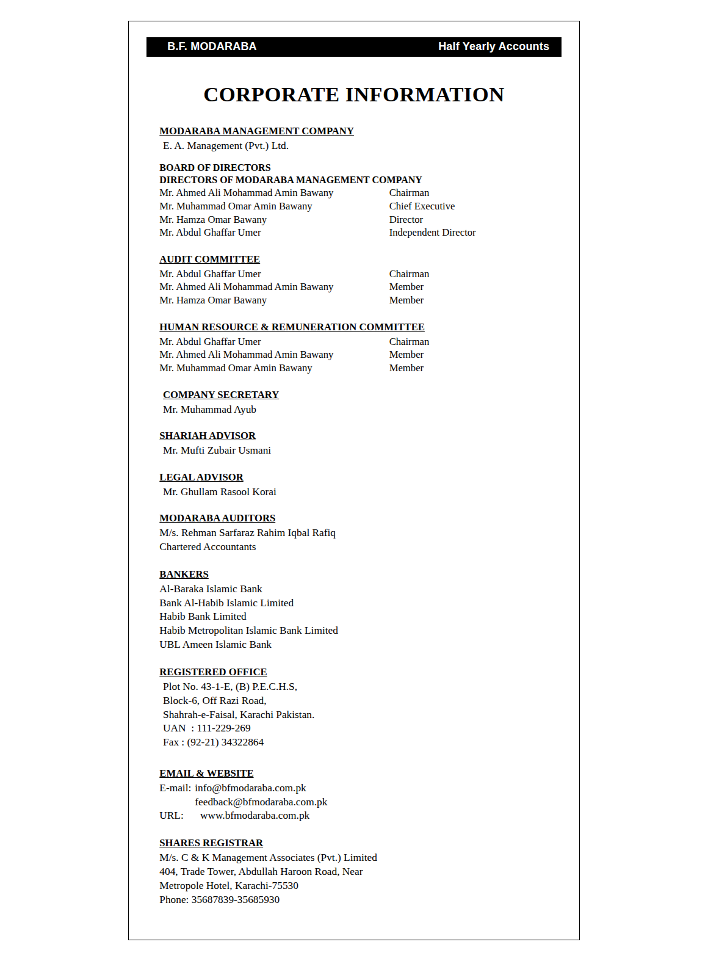B.F. MODARABA Half Yearly Accounts
CORPORATE INFORMATION
MODARABA MANAGEMENT COMPANY
E. A. Management (Pvt.) Ltd.
BOARD OF DIRECTORS
DIRECTORS OF MODARABA MANAGEMENT COMPANY
| Mr. Ahmed Ali Mohammad Amin Bawany | Chairman |
| Mr. Muhammad Omar Amin Bawany | Chief Executive |
| Mr. Hamza Omar Bawany | Director |
| Mr. Abdul Ghaffar Umer | Independent Director |
AUDIT COMMITTEE
| Mr. Abdul Ghaffar Umer | Chairman |
| Mr. Ahmed Ali Mohammad Amin Bawany | Member |
| Mr. Hamza Omar Bawany | Member |
HUMAN RESOURCE & REMUNERATION COMMITTEE
| Mr. Abdul Ghaffar Umer | Chairman |
| Mr. Ahmed Ali Mohammad Amin Bawany | Member |
| Mr. Muhammad Omar Amin Bawany | Member |
COMPANY SECRETARY
Mr. Muhammad Ayub
SHARIAH ADVISOR
Mr. Mufti Zubair Usmani
LEGAL ADVISOR
Mr. Ghullam Rasool Korai
MODARABA AUDITORS
M/s. Rehman Sarfaraz Rahim Iqbal Rafiq
Chartered Accountants
BANKERS
Al-Baraka Islamic Bank
Bank Al-Habib Islamic Limited
Habib Bank Limited
Habib Metropolitan Islamic Bank Limited
UBL Ameen Islamic Bank
REGISTERED OFFICE
Plot No. 43-1-E, (B) P.E.C.H.S,
Block-6, Off Razi Road,
Shahrah-e-Faisal, Karachi Pakistan.
UAN : 111-229-269
Fax : (92-21) 34322864
EMAIL & WEBSITE
| E-mail: | info@bfmodaraba.com.pk |
| | feedback@bfmodaraba.com.pk |
| URL: | www.bfmodaraba.com.pk |
SHARES REGISTRAR
M/s. C & K Management Associates (Pvt.) Limited
404, Trade Tower, Abdullah Haroon Road, Near
Metropole Hotel, Karachi-75530
Phone: 35687839-35685930